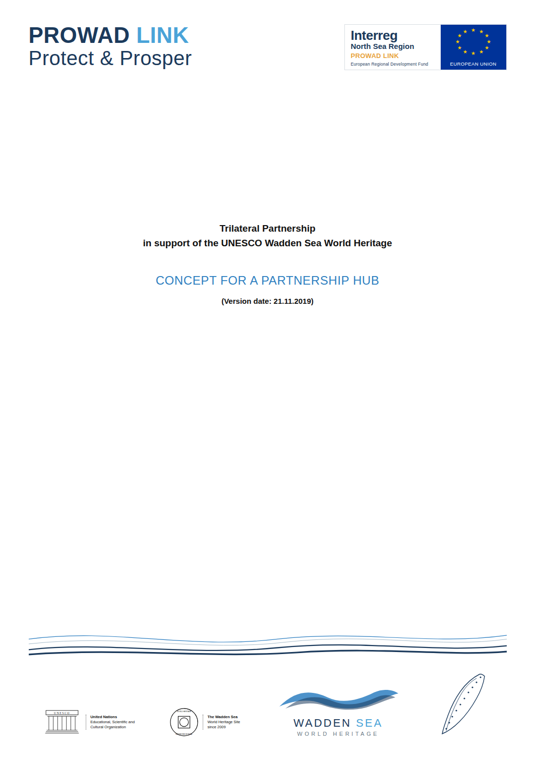PROWAD LINK
Protect & Prosper
Interreg
North Sea Region
PROWAD LINK
European Regional Development Fund
★ ★ ★ ★ ★ ★ ★ ★ ★ ★ ★ ★
European Union
Trilateral Partnership in support of the UNESCO Wadden Sea World Heritage
CONCEPT FOR A PARTNERSHIP HUB
(Version date: 21.11.2019)
UNESCO
United Nations Educational, Scientific and
Cultural Organization
WORLD HERITAGE PATRIMOINE MONDIAL
The Wadden Sea World Heritage Site
since 2009
WADDEN SEA
WORLD HERITAGE